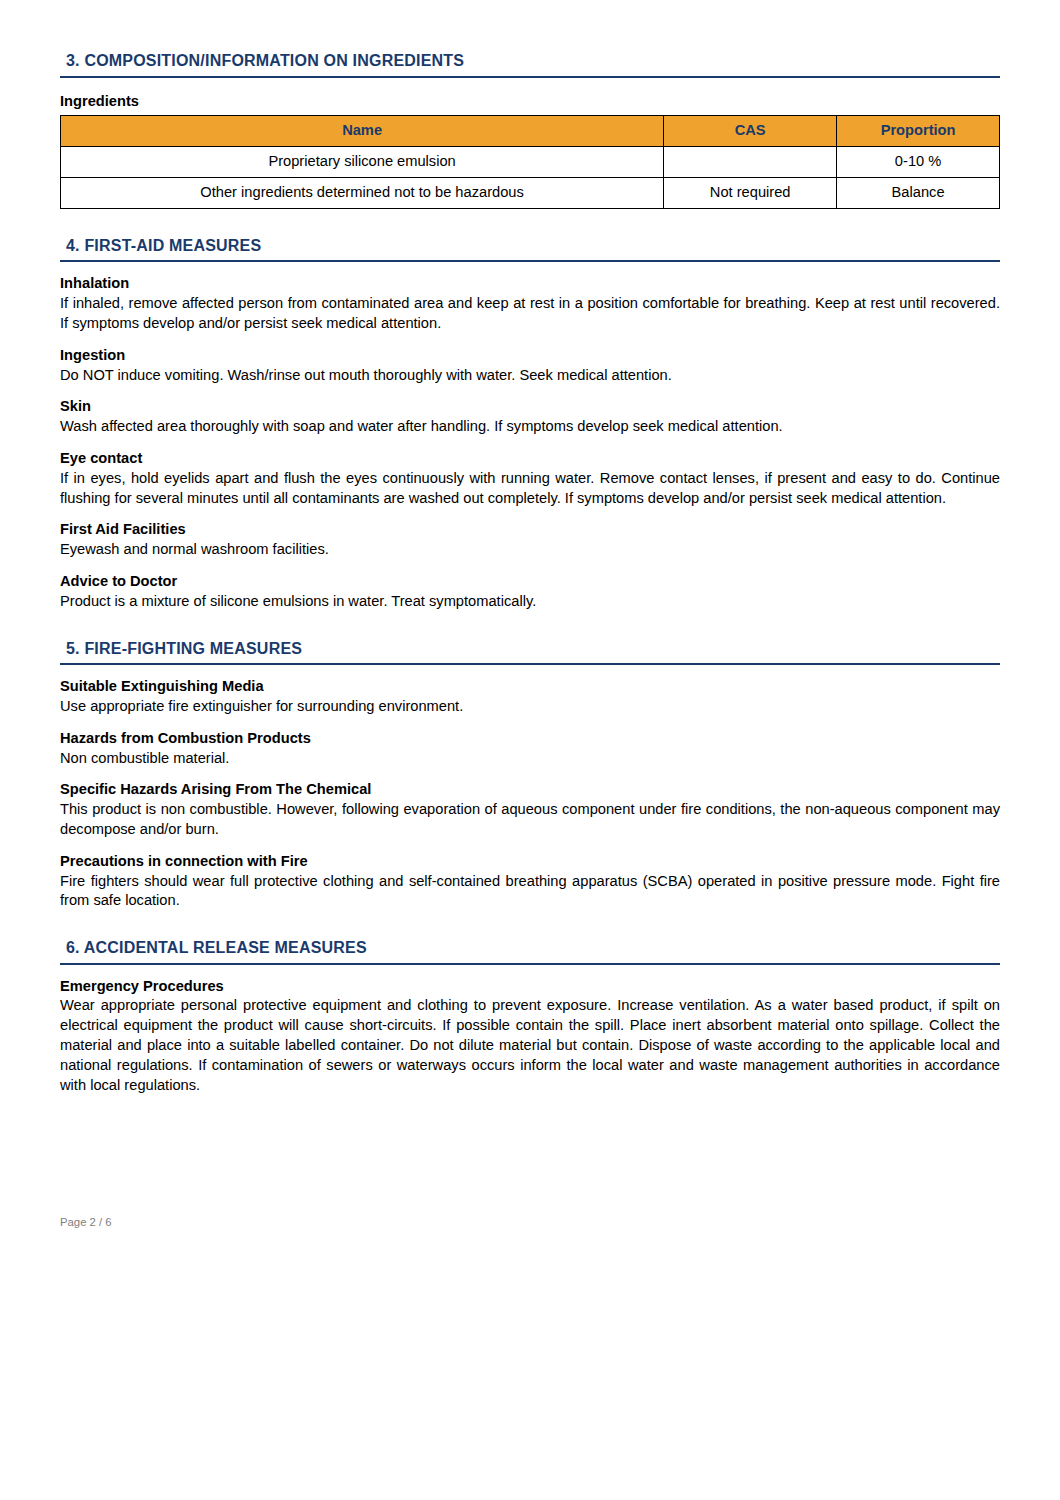3. COMPOSITION/INFORMATION ON INGREDIENTS
Ingredients
| Name | CAS | Proportion |
| --- | --- | --- |
| Proprietary silicone emulsion | | 0-10 % |
| Other ingredients determined not to be hazardous | Not required | Balance |
4. FIRST-AID MEASURES
Inhalation
If inhaled, remove affected person from contaminated area and keep at rest in a position comfortable for breathing. Keep at rest until recovered. If symptoms develop and/or persist seek medical attention.
Ingestion
Do NOT induce vomiting. Wash/rinse out mouth thoroughly with water. Seek medical attention.
Skin
Wash affected area thoroughly with soap and water after handling. If symptoms develop seek medical attention.
Eye contact
If in eyes, hold eyelids apart and flush the eyes continuously with running water. Remove contact lenses, if present and easy to do. Continue flushing for several minutes until all contaminants are washed out completely. If symptoms develop and/or persist seek medical attention.
First Aid Facilities
Eyewash and normal washroom facilities.
Advice to Doctor
Product is a mixture of silicone emulsions in water. Treat symptomatically.
5. FIRE-FIGHTING MEASURES
Suitable Extinguishing Media
Use appropriate fire extinguisher for surrounding environment.
Hazards from Combustion Products
Non combustible material.
Specific Hazards Arising From The Chemical
This product is non combustible. However, following evaporation of aqueous component under fire conditions, the non-aqueous component may decompose and/or burn.
Precautions in connection with Fire
Fire fighters should wear full protective clothing and self-contained breathing apparatus (SCBA) operated in positive pressure mode. Fight fire from safe location.
6. ACCIDENTAL RELEASE MEASURES
Emergency Procedures
Wear appropriate personal protective equipment and clothing to prevent exposure. Increase ventilation. As a water based product, if spilt on electrical equipment the product will cause short-circuits. If possible contain the spill. Place inert absorbent material onto spillage. Collect the material and place into a suitable labelled container. Do not dilute material but contain. Dispose of waste according to the applicable local and national regulations. If contamination of sewers or waterways occurs inform the local water and waste management authorities in accordance with local regulations.
Page 2 / 6